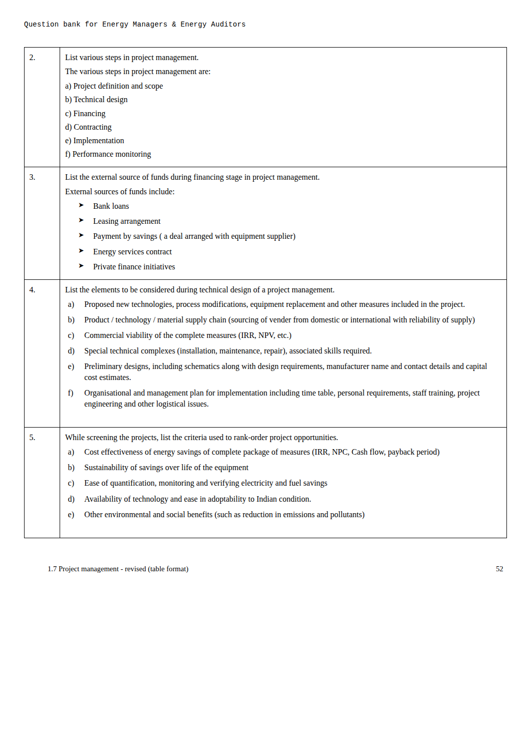Question bank for Energy Managers & Energy Auditors
| 2. | List various steps in project management. The various steps in project management are: a) Project definition and scope b) Technical design c) Financing d) Contracting e) Implementation f) Performance monitoring |
| 3. | List the external source of funds during financing stage in project management. External sources of funds include: Bank loans Leasing arrangement Payment by savings ( a deal arranged with equipment supplier) Energy services contract Private finance initiatives |
| 4. | List the elements to be considered during technical design of a project management. a) Proposed new technologies, process modifications, equipment replacement and other measures included in the project. b) Product / technology / material supply chain (sourcing of vender from domestic or international with reliability of supply) c) Commercial viability of the complete measures (IRR, NPV, etc.) d) Special technical complexes (installation, maintenance, repair), associated skills required. e) Preliminary designs, including schematics along with design requirements, manufacturer name and contact details and capital cost estimates. f) Organisational and management plan for implementation including time table, personal requirements, staff training, project engineering and other logistical issues. |
| 5. | While screening the projects, list the criteria used to rank-order project opportunities. a) Cost effectiveness of energy savings of complete package of measures (IRR, NPC, Cash flow, payback period) b) Sustainability of savings over life of the equipment c) Ease of quantification, monitoring and verifying electricity and fuel savings d) Availability of technology and ease in adoptability to Indian condition. e) Other environmental and social benefits (such as reduction in emissions and pollutants) |
1.7 Project management - revised (table format)
52